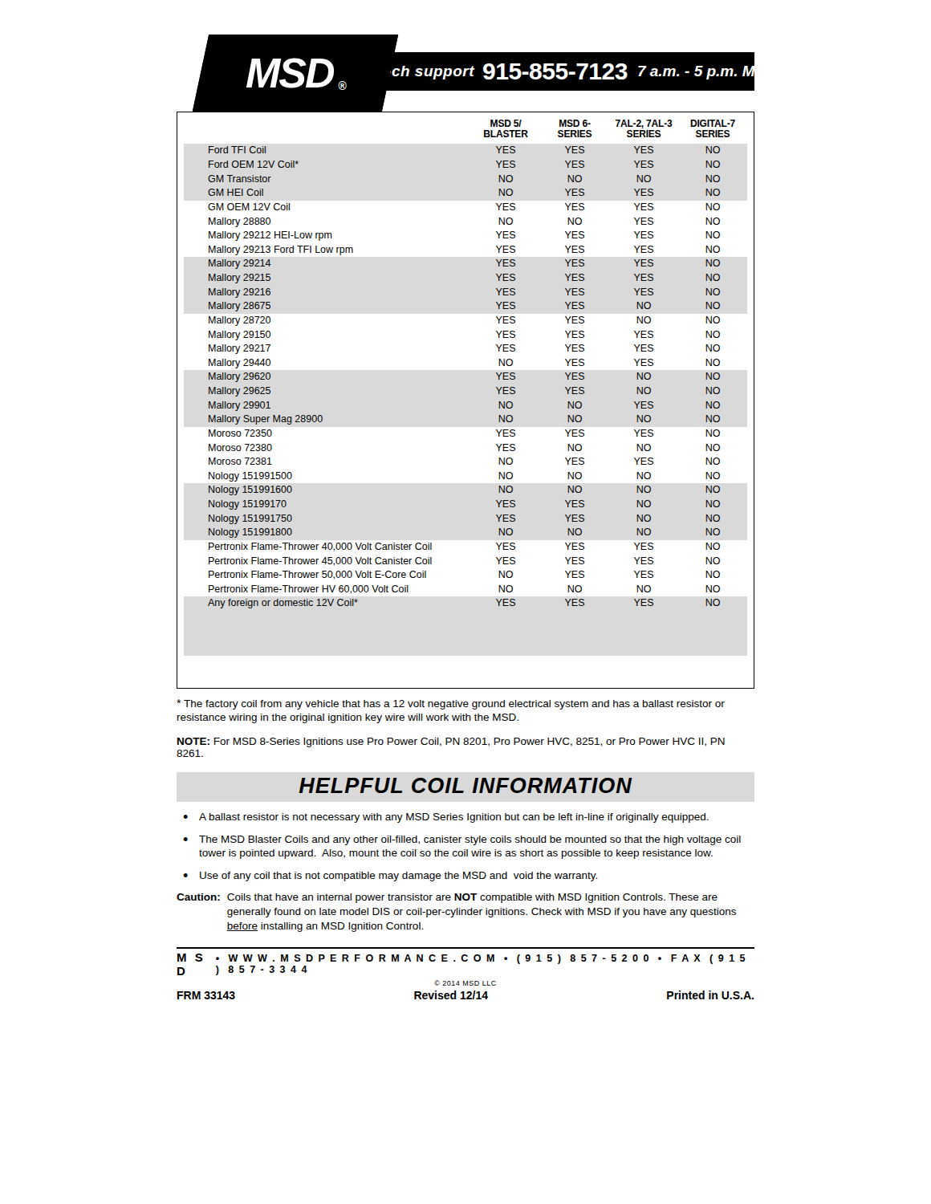tech support 915-855-7123 7 a.m. - 5 p.m. MST
MSD®
| | MSD 5/ BLASTER | MSD 6- SERIES | 7AL-2, 7AL-3 SERIES | DIGITAL-7 SERIES |
| --- | --- | --- | --- | --- |
| Ford TFI Coil | YES | YES | YES | NO |
| Ford OEM 12V Coil* | YES | YES | YES | NO |
| GM Transistor | NO | NO | NO | NO |
| GM HEI Coil | NO | YES | YES | NO |
| GM OEM 12V Coil | YES | YES | YES | NO |
| Mallory 28880 | NO | NO | YES | NO |
| Mallory 29212 HEI-Low rpm | YES | YES | YES | NO |
| Mallory 29213 Ford TFI Low rpm | YES | YES | YES | NO |
| Mallory 29214 | YES | YES | YES | NO |
| Mallory 29215 | YES | YES | YES | NO |
| Mallory 29216 | YES | YES | YES | NO |
| Mallory 28675 | YES | YES | NO | NO |
| Mallory 28720 | YES | YES | NO | NO |
| Mallory 29150 | YES | YES | YES | NO |
| Mallory 29217 | YES | YES | YES | NO |
| Mallory 29440 | NO | YES | YES | NO |
| Mallory 29620 | YES | YES | NO | NO |
| Mallory 29625 | YES | YES | NO | NO |
| Mallory 29901 | NO | NO | YES | NO |
| Mallory Super Mag 28900 | NO | NO | NO | NO |
| Moroso 72350 | YES | YES | YES | NO |
| Moroso 72380 | YES | NO | NO | NO |
| Moroso 72381 | NO | YES | YES | NO |
| Nology 151991500 | NO | NO | NO | NO |
| Nology 151991600 | NO | NO | NO | NO |
| Nology 15199170 | YES | YES | NO | NO |
| Nology 151991750 | YES | YES | NO | NO |
| Nology 151991800 | NO | NO | NO | NO |
| Pertronix Flame-Thrower 40,000 Volt Canister Coil | YES | YES | YES | NO |
| Pertronix Flame-Thrower 45,000 Volt Canister Coil | YES | YES | YES | NO |
| Pertronix Flame-Thrower 50,000 Volt E-Core Coil | NO | YES | YES | NO |
| Pertronix Flame-Thrower HV 60,000 Volt Coil | NO | NO | NO | NO |
| Any foreign or domestic 12V Coil* | YES | YES | YES | NO |
* The factory coil from any vehicle that has a 12 volt negative ground electrical system and has a ballast resistor or resistance wiring in the original ignition key wire will work with the MSD.
NOTE: For MSD 8-Series Ignitions use Pro Power Coil, PN 8201, Pro Power HVC, 8251, or Pro Power HVC II, PN 8261.
HELPFUL COIL INFORMATION
A ballast resistor is not necessary with any MSD Series Ignition but can be left in-line if originally equipped.
The MSD Blaster Coils and any other oil-filled, canister style coils should be mounted so that the high voltage coil tower is pointed upward. Also, mount the coil so the coil wire is as short as possible to keep resistance low.
Use of any coil that is not compatible may damage the MSD and void the warranty.
Caution: Coils that have an internal power transistor are NOT compatible with MSD Ignition Controls. These are generally found on late model DIS or coil-per-cylinder ignitions. Check with MSD if you have any questions before installing an MSD Ignition Control.
M S D • W W W . M S D P E R F O R M A N C E . C O M • ( 9 1 5 ) 8 5 7 - 5 2 0 0 • F A X ( 9 1 5 ) 8 5 7 - 3 3 4 4
© 2014 MSD LLC
FRM 33143 Revised 12/14 Printed in U.S.A.